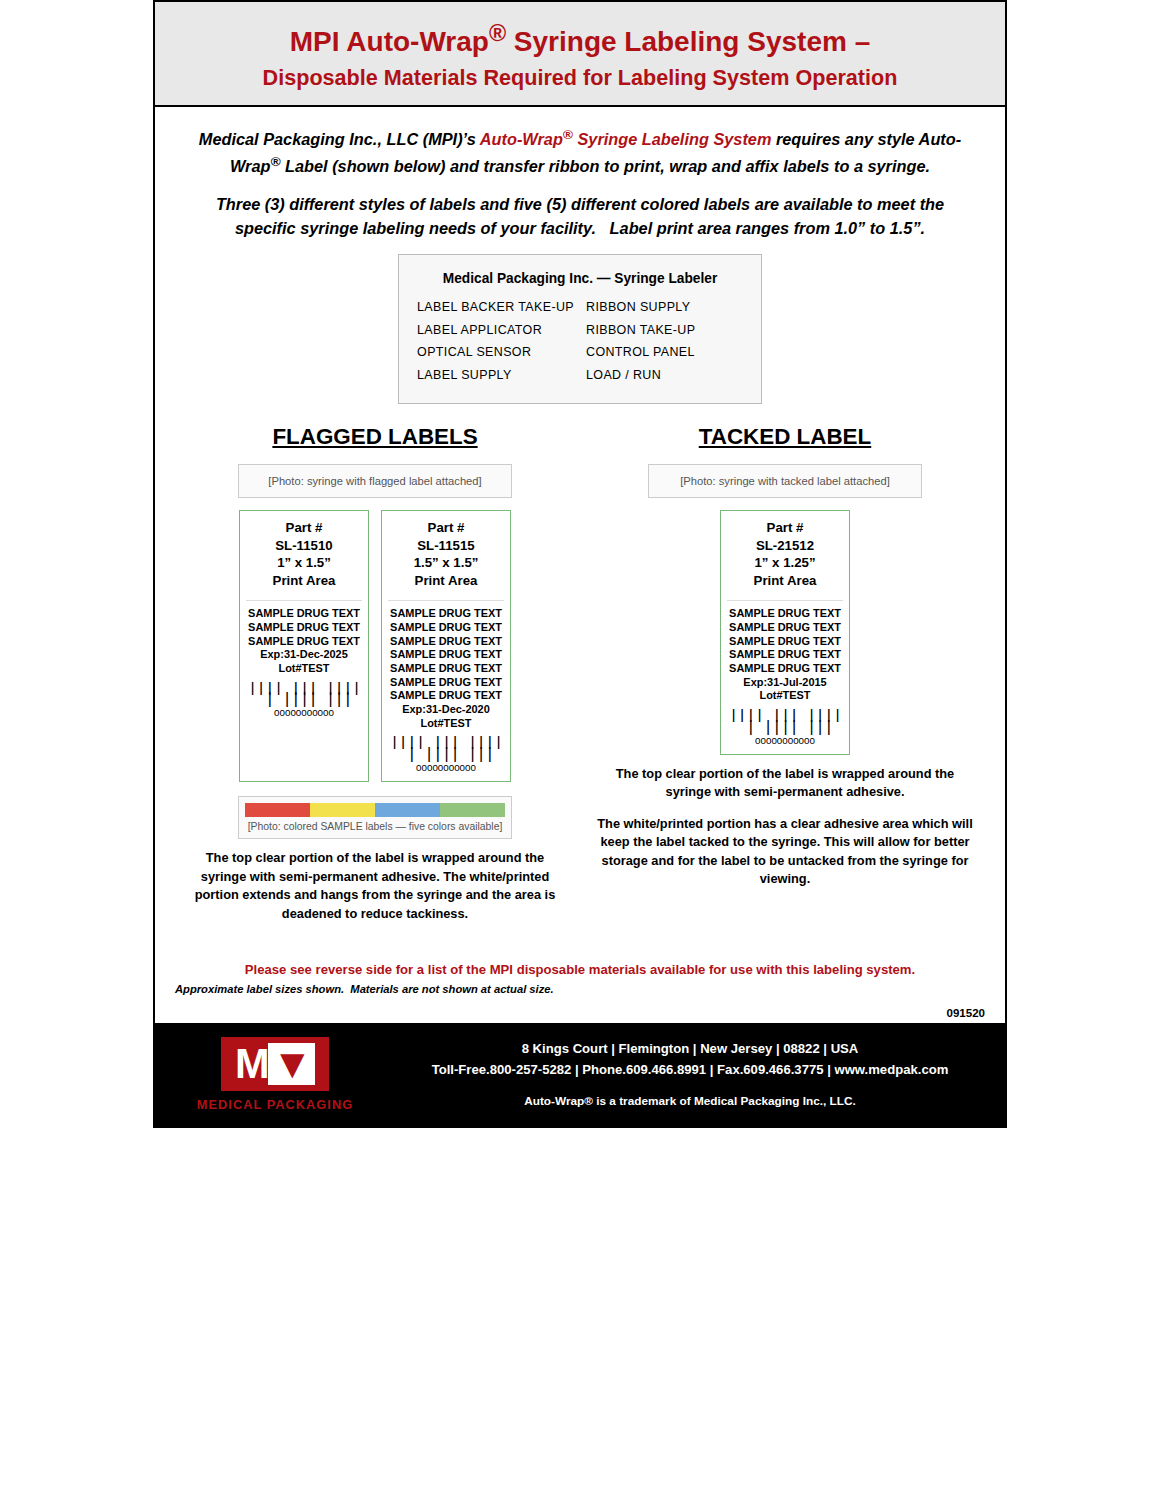MPI Auto-Wrap® Syringe Labeling System –
Disposable Materials Required for Labeling System Operation
Medical Packaging Inc., LLC (MPI)’s Auto-Wrap® Syringe Labeling System requires any style Auto-Wrap® Label (shown below) and transfer ribbon to print, wrap and affix labels to a syringe.
Three (3) different styles of labels and five (5) different colored labels are available to meet the specific syringe labeling needs of your facility. Label print area ranges from 1.0” to 1.5”.
Medical Packaging Inc. — Syringe Labeler
Label Backer Take-Up
Label Applicator
Optical Sensor
Label Supply
Ribbon Supply
Ribbon Take-Up
Control Panel
Load / Run
FLAGGED LABELS
[Photo: syringe with flagged label attached]
Part #
SL-11510
1” x 1.5”
Print Area
SAMPLE DRUG TEXT
SAMPLE DRUG TEXT
SAMPLE DRUG TEXT
Exp:31-Dec-2025
Lot#TEST
|||| ||| |||| | |||| |||
00000000000
Part #
SL-11515
1.5” x 1.5”
Print Area
SAMPLE DRUG TEXT
SAMPLE DRUG TEXT
SAMPLE DRUG TEXT
SAMPLE DRUG TEXT
SAMPLE DRUG TEXT
SAMPLE DRUG TEXT
SAMPLE DRUG TEXT
Exp:31-Dec-2020
Lot#TEST
|||| ||| |||| | |||| |||
00000000000
[Photo: colored SAMPLE labels — five colors available]
The top clear portion of the label is wrapped around the syringe with semi-permanent adhesive. The white/printed portion extends and hangs from the syringe and the area is deadened to reduce tackiness.
TACKED LABEL
[Photo: syringe with tacked label attached]
Part #
SL-21512
1” x 1.25”
Print Area
SAMPLE DRUG TEXT
SAMPLE DRUG TEXT
SAMPLE DRUG TEXT
SAMPLE DRUG TEXT
SAMPLE DRUG TEXT
Exp:31-Jul-2015
Lot#TEST
|||| ||| |||| | |||| |||
00000000000
The top clear portion of the label is wrapped around the syringe with semi-permanent adhesive.
The white/printed portion has a clear adhesive area which will keep the label tacked to the syringe. This will allow for better storage and for the label to be untacked from the syringe for viewing.
Please see reverse side for a list of the MPI disposable materials available for use with this labeling system.
Approximate label sizes shown. Materials are not shown at actual size.
091520
M▼
MEDICAL PACKAGING
8 Kings Court | Flemington | New Jersey | 08822 | USA
Toll-Free.800-257-5282 | Phone.609.466.8991 | Fax.609.466.3775 | www.medpak.com
Auto-Wrap® is a trademark of Medical Packaging Inc., LLC.